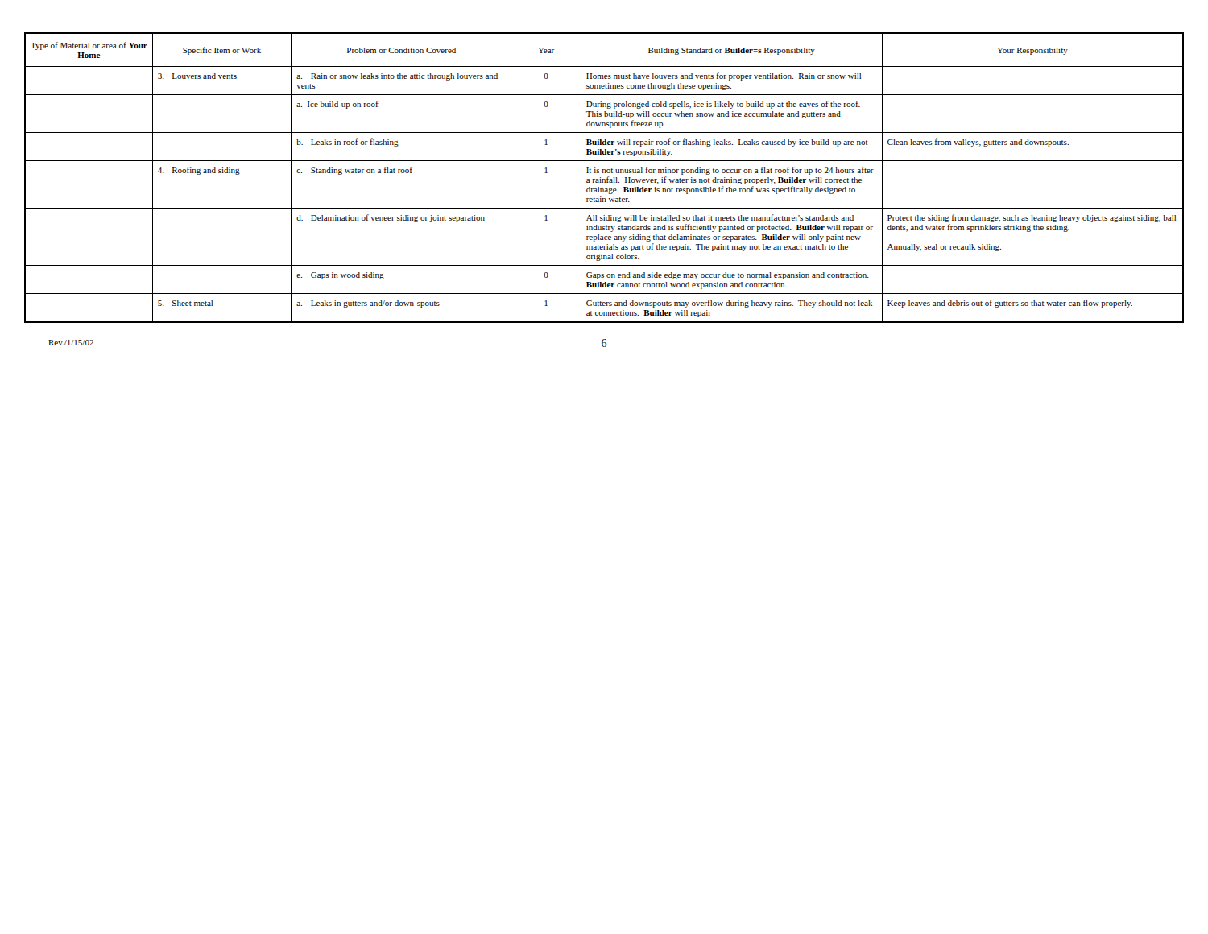| Type of Material or area of Your Home | Specific Item or Work | Problem or Condition Covered | Year | Building Standard or Builder=s Responsibility | Your Responsibility |
| --- | --- | --- | --- | --- | --- |
| | 3. Louvers and vents | a. Rain or snow leaks into the attic through louvers and vents | 0 | Homes must have louvers and vents for proper ventilation. Rain or snow will sometimes come through these openings. | |
| | | a. Ice build-up on roof | 0 | During prolonged cold spells, ice is likely to build up at the eaves of the roof. This build-up will occur when snow and ice accumulate and gutters and downspouts freeze up. | |
| | | b. Leaks in roof or flashing | 1 | Builder will repair roof or flashing leaks. Leaks caused by ice build-up are not Builder's responsibility. | Clean leaves from valleys, gutters and downspouts. |
| | 4. Roofing and siding | c. Standing water on a flat roof | 1 | It is not unusual for minor ponding to occur on a flat roof for up to 24 hours after a rainfall. However, if water is not draining properly, Builder will correct the drainage. Builder is not responsible if the roof was specifically designed to retain water. | |
| | | d. Delamination of veneer siding or joint separation | 1 | All siding will be installed so that it meets the manufacturer's standards and industry standards and is sufficiently painted or protected. Builder will repair or replace any siding that delaminates or separates. Builder will only paint new materials as part of the repair. The paint may not be an exact match to the original colors. | Protect the siding from damage, such as leaning heavy objects against siding, ball dents, and water from sprinklers striking the siding. Annually, seal or recaulk siding. |
| | | e. Gaps in wood siding | 0 | Gaps on end and side edge may occur due to normal expansion and contraction. Builder cannot control wood expansion and contraction. | |
| | 5. Sheet metal | a. Leaks in gutters and/or down-spouts | 1 | Gutters and downspouts may overflow during heavy rains. They should not leak at connections. Builder will repair | Keep leaves and debris out of gutters so that water can flow properly. |
Rev./1/15/02
6